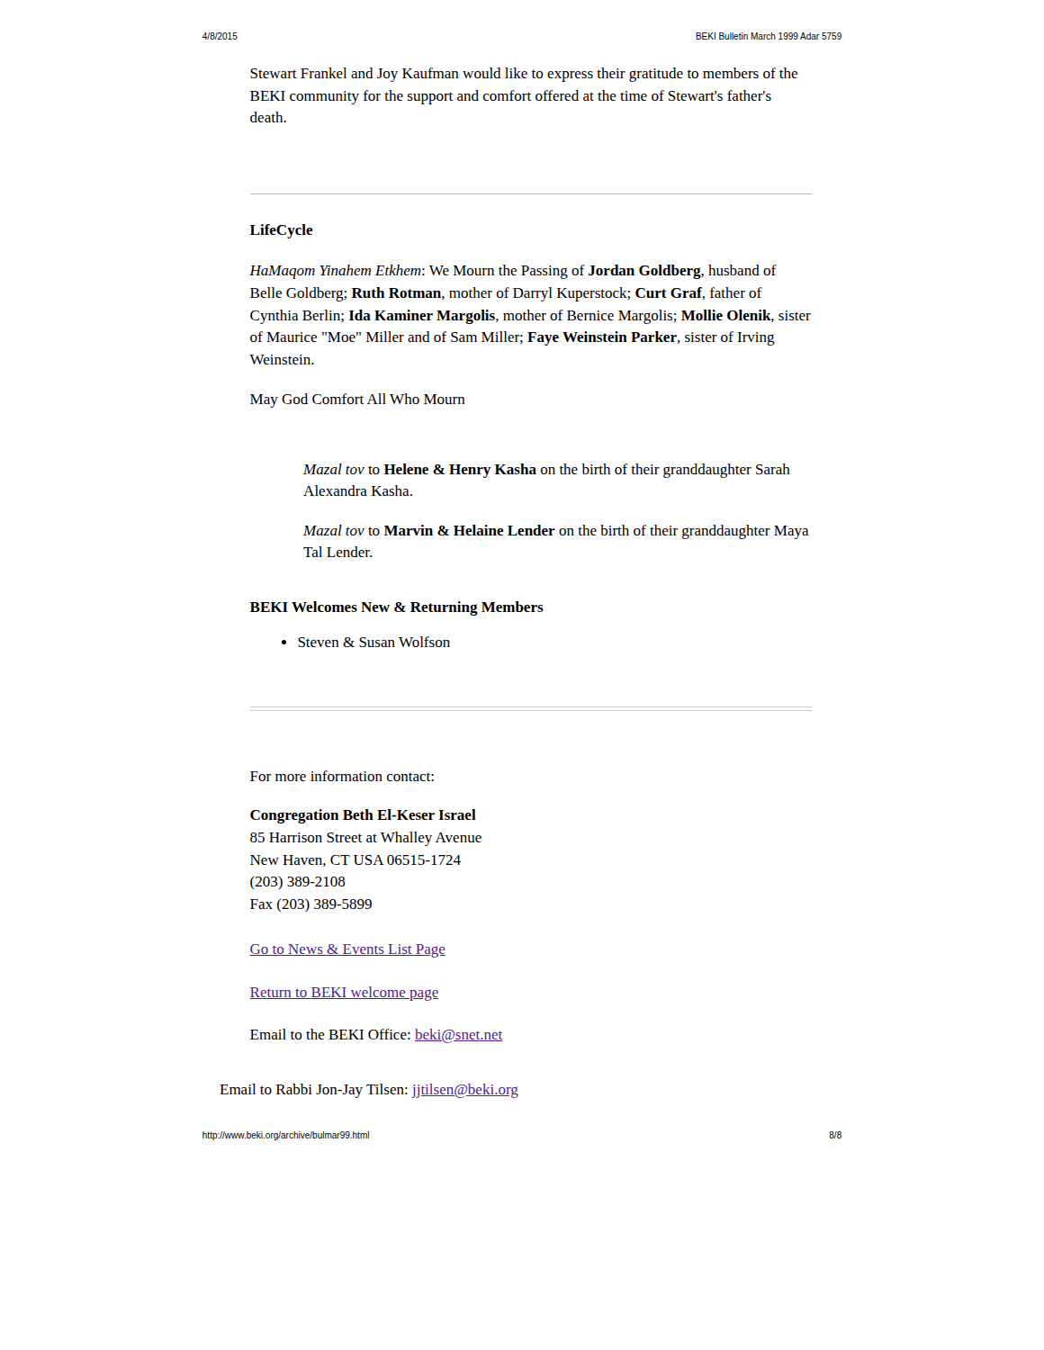4/8/2015 BEKI Bulletin March 1999 Adar 5759
Stewart Frankel and Joy Kaufman would like to express their gratitude to members of the BEKI community for the support and comfort offered at the time of Stewart's father's death.
LifeCycle
HaMaqom Yinahem Etkhem: We Mourn the Passing of Jordan Goldberg, husband of Belle Goldberg; Ruth Rotman, mother of Darryl Kuperstock; Curt Graf, father of Cynthia Berlin; Ida Kaminer Margolis, mother of Bernice Margolis; Mollie Olenik, sister of Maurice "Moe" Miller and of Sam Miller; Faye Weinstein Parker, sister of Irving Weinstein.
May God Comfort All Who Mourn
Mazal tov to Helene & Henry Kasha on the birth of their granddaughter Sarah Alexandra Kasha.
Mazal tov to Marvin & Helaine Lender on the birth of their granddaughter Maya Tal Lender.
BEKI Welcomes New & Returning Members
Steven & Susan Wolfson
For more information contact:
Congregation Beth El-Keser Israel
85 Harrison Street at Whalley Avenue
New Haven, CT USA 06515-1724
(203) 389-2108
Fax (203) 389-5899
Go to News & Events List Page
Return to BEKI welcome page
Email to the BEKI Office: beki@snet.net
Email to Rabbi Jon-Jay Tilsen: jjtilsen@beki.org
http://www.beki.org/archive/bulmar99.html 8/8